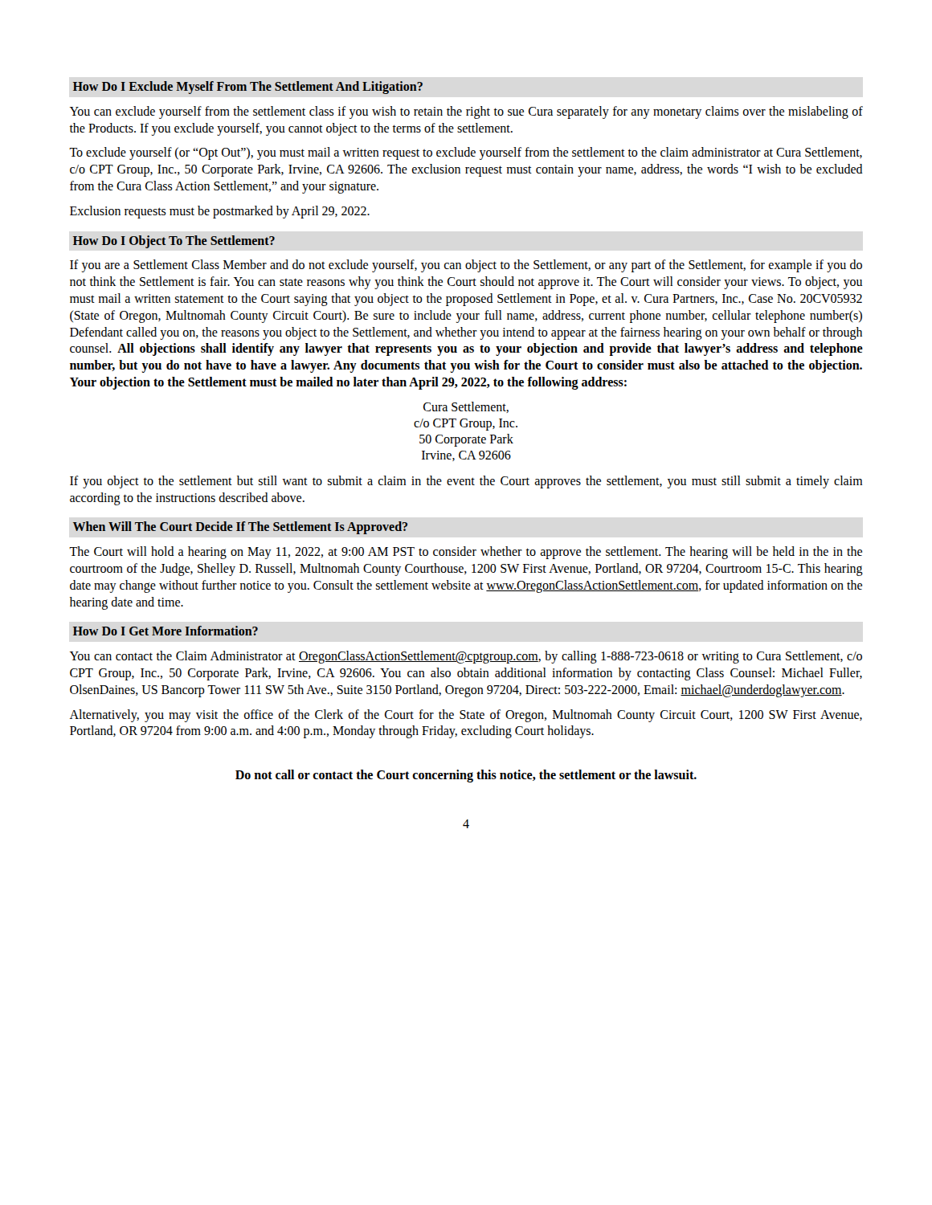How Do I Exclude Myself From The Settlement And Litigation?
You can exclude yourself from the settlement class if you wish to retain the right to sue Cura separately for any monetary claims over the mislabeling of the Products. If you exclude yourself, you cannot object to the terms of the settlement.
To exclude yourself (or “Opt Out”), you must mail a written request to exclude yourself from the settlement to the claim administrator at Cura Settlement, c/o CPT Group, Inc., 50 Corporate Park, Irvine, CA 92606. The exclusion request must contain your name, address, the words “I wish to be excluded from the Cura Class Action Settlement,” and your signature.
Exclusion requests must be postmarked by April 29, 2022.
How Do I Object To The Settlement?
If you are a Settlement Class Member and do not exclude yourself, you can object to the Settlement, or any part of the Settlement, for example if you do not think the Settlement is fair. You can state reasons why you think the Court should not approve it. The Court will consider your views. To object, you must mail a written statement to the Court saying that you object to the proposed Settlement in Pope, et al. v. Cura Partners, Inc., Case No. 20CV05932 (State of Oregon, Multnomah County Circuit Court). Be sure to include your full name, address, current phone number, cellular telephone number(s) Defendant called you on, the reasons you object to the Settlement, and whether you intend to appear at the fairness hearing on your own behalf or through counsel. All objections shall identify any lawyer that represents you as to your objection and provide that lawyer’s address and telephone number, but you do not have to have a lawyer. Any documents that you wish for the Court to consider must also be attached to the objection. Your objection to the Settlement must be mailed no later than April 29, 2022, to the following address:
Cura Settlement,
c/o CPT Group, Inc.
50 Corporate Park
Irvine, CA 92606
If you object to the settlement but still want to submit a claim in the event the Court approves the settlement, you must still submit a timely claim according to the instructions described above.
When Will The Court Decide If The Settlement Is Approved?
The Court will hold a hearing on May 11, 2022, at 9:00 AM PST to consider whether to approve the settlement. The hearing will be held in the in the courtroom of the Judge, Shelley D. Russell, Multnomah County Courthouse, 1200 SW First Avenue, Portland, OR 97204, Courtroom 15-C. This hearing date may change without further notice to you. Consult the settlement website at www.OregonClassActionSettlement.com, for updated information on the hearing date and time.
How Do I Get More Information?
You can contact the Claim Administrator at OregonClassActionSettlement@cptgroup.com, by calling 1-888-723-0618 or writing to Cura Settlement, c/o CPT Group, Inc., 50 Corporate Park, Irvine, CA 92606. You can also obtain additional information by contacting Class Counsel: Michael Fuller, OlsenDaines, US Bancorp Tower 111 SW 5th Ave., Suite 3150 Portland, Oregon 97204, Direct: 503-222-2000, Email: michael@underdoglawyer.com.
Alternatively, you may visit the office of the Clerk of the Court for the State of Oregon, Multnomah County Circuit Court, 1200 SW First Avenue, Portland, OR 97204 from 9:00 a.m. and 4:00 p.m., Monday through Friday, excluding Court holidays.
Do not call or contact the Court concerning this notice, the settlement or the lawsuit.
4